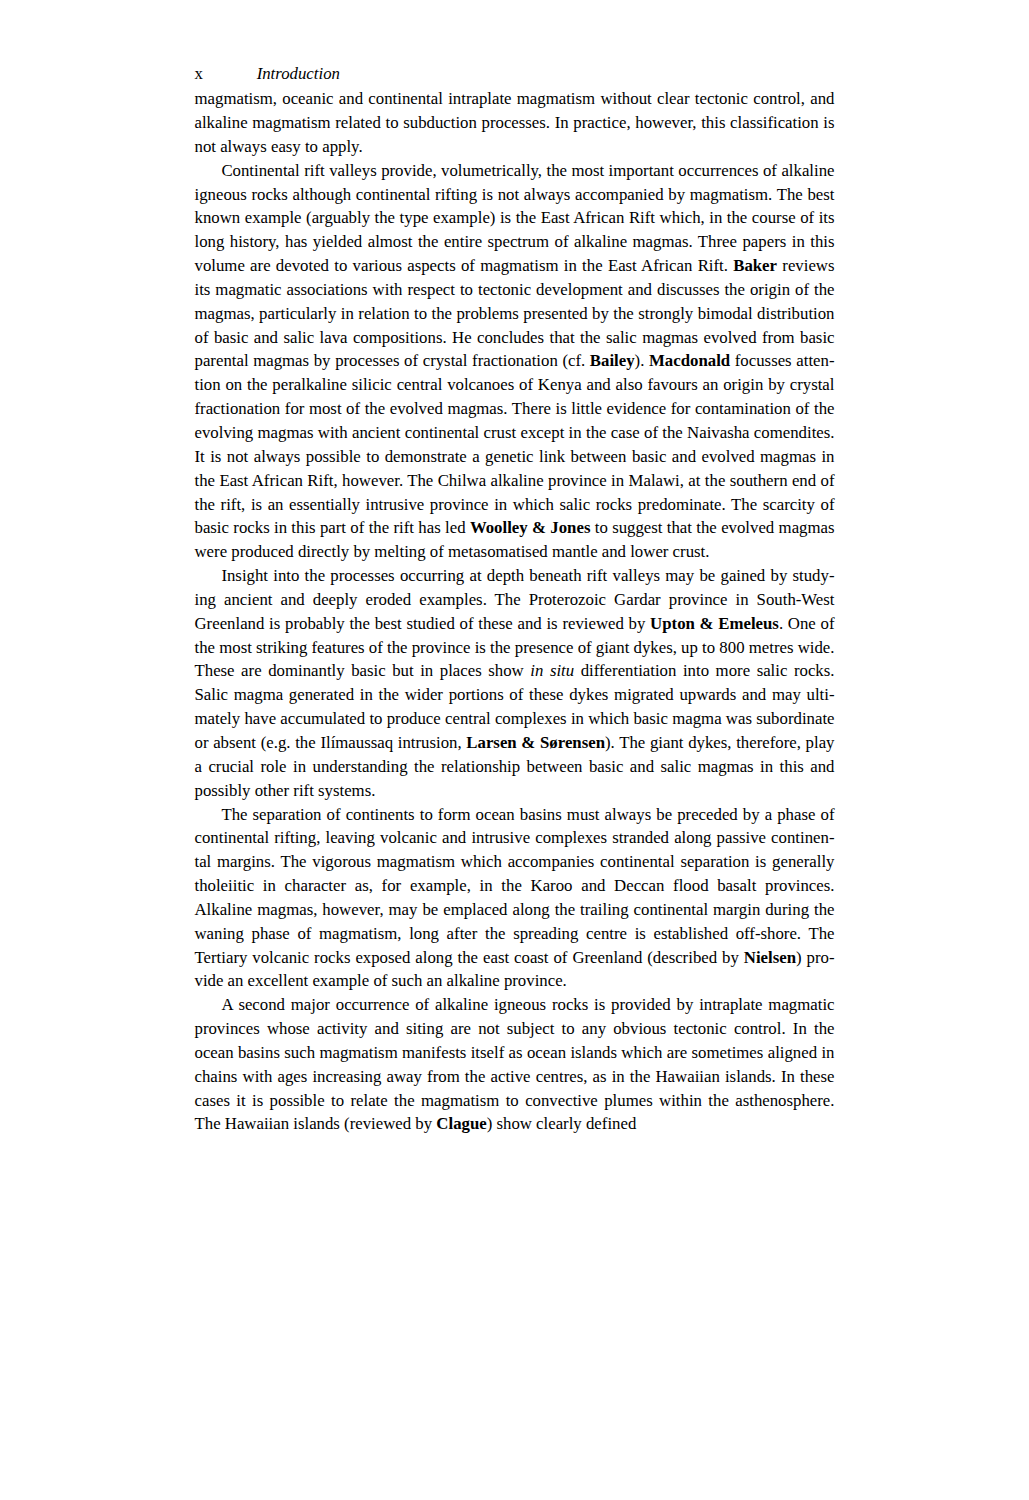x Introduction
magmatism, oceanic and continental intraplate magmatism without clear tectonic control, and alkaline magmatism related to subduction processes. In practice, however, this classification is not always easy to apply.
Continental rift valleys provide, volumetrically, the most important occurrences of alkaline igneous rocks although continental rifting is not always accompanied by magmatism. The best known example (arguably the type example) is the East African Rift which, in the course of its long history, has yielded almost the entire spectrum of alkaline magmas. Three papers in this volume are devoted to various aspects of magmatism in the East African Rift. Baker reviews its magmatic associations with respect to tectonic development and discusses the origin of the magmas, particularly in relation to the problems presented by the strongly bimodal distribution of basic and salic lava compositions. He concludes that the salic magmas evolved from basic parental magmas by processes of crystal fractionation (cf. Bailey). Macdonald focusses attention on the peralkaline silicic central volcanoes of Kenya and also favours an origin by crystal fractionation for most of the evolved magmas. There is little evidence for contamination of the evolving magmas with ancient continental crust except in the case of the Naivasha comendites. It is not always possible to demonstrate a genetic link between basic and evolved magmas in the East African Rift, however. The Chilwa alkaline province in Malawi, at the southern end of the rift, is an essentially intrusive province in which salic rocks predominate. The scarcity of basic rocks in this part of the rift has led Woolley & Jones to suggest that the evolved magmas were produced directly by melting of metasomatised mantle and lower crust.
Insight into the processes occurring at depth beneath rift valleys may be gained by studying ancient and deeply eroded examples. The Proterozoic Gardar province in South-West Greenland is probably the best studied of these and is reviewed by Upton & Emeleus. One of the most striking features of the province is the presence of giant dykes, up to 800 metres wide. These are dominantly basic but in places show in situ differentiation into more salic rocks. Salic magma generated in the wider portions of these dykes migrated upwards and may ultimately have accumulated to produce central complexes in which basic magma was subordinate or absent (e.g. the Ilímaussaq intrusion, Larsen & Sørensen). The giant dykes, therefore, play a crucial role in understanding the relationship between basic and salic magmas in this and possibly other rift systems.
The separation of continents to form ocean basins must always be preceded by a phase of continental rifting, leaving volcanic and intrusive complexes stranded along passive continental margins. The vigorous magmatism which accompanies continental separation is generally tholeiitic in character as, for example, in the Karoo and Deccan flood basalt provinces. Alkaline magmas, however, may be emplaced along the trailing continental margin during the waning phase of magmatism, long after the spreading centre is established off-shore. The Tertiary volcanic rocks exposed along the east coast of Greenland (described by Nielsen) provide an excellent example of such an alkaline province.
A second major occurrence of alkaline igneous rocks is provided by intraplate magmatic provinces whose activity and siting are not subject to any obvious tectonic control. In the ocean basins such magmatism manifests itself as ocean islands which are sometimes aligned in chains with ages increasing away from the active centres, as in the Hawaiian islands. In these cases it is possible to relate the magmatism to convective plumes within the asthenosphere. The Hawaiian islands (reviewed by Clague) show clearly defined